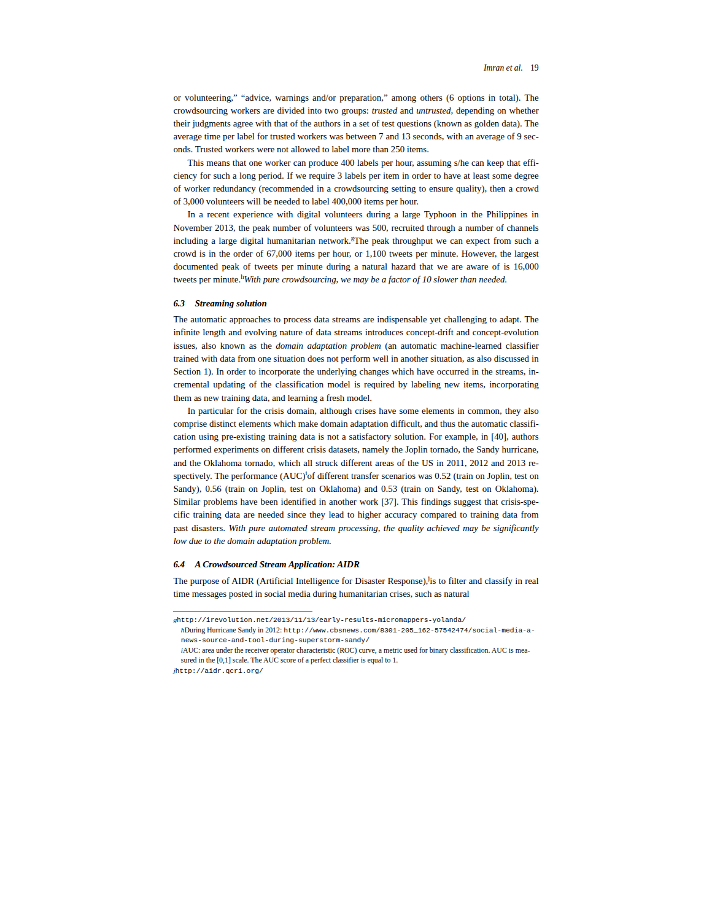Imran et al. 19
or volunteering,” “advice, warnings and/or preparation,” among others (6 options in total). The crowdsourcing workers are divided into two groups: trusted and untrusted, depending on whether their judgments agree with that of the authors in a set of test questions (known as golden data). The average time per label for trusted workers was between 7 and 13 seconds, with an average of 9 seconds. Trusted workers were not allowed to label more than 250 items.
This means that one worker can produce 400 labels per hour, assuming s/he can keep that efficiency for such a long period. If we require 3 labels per item in order to have at least some degree of worker redundancy (recommended in a crowdsourcing setting to ensure quality), then a crowd of 3,000 volunteers will be needed to label 400,000 items per hour.
In a recent experience with digital volunteers during a large Typhoon in the Philippines in November 2013, the peak number of volunteers was 500, recruited through a number of channels including a large digital humanitarian network.gThe peak throughput we can expect from such a crowd is in the order of 67,000 items per hour, or 1,100 tweets per minute. However, the largest documented peak of tweets per minute during a natural hazard that we are aware of is 16,000 tweets per minute.hWith pure crowdsourcing, we may be a factor of 10 slower than needed.
6.3 Streaming solution
The automatic approaches to process data streams are indispensable yet challenging to adapt. The infinite length and evolving nature of data streams introduces concept-drift and concept-evolution issues, also known as the domain adaptation problem (an automatic machine-learned classifier trained with data from one situation does not perform well in another situation, as also discussed in Section 1). In order to incorporate the underlying changes which have occurred in the streams, incremental updating of the classification model is required by labeling new items, incorporating them as new training data, and learning a fresh model.
In particular for the crisis domain, although crises have some elements in common, they also comprise distinct elements which make domain adaptation difficult, and thus the automatic classification using pre-existing training data is not a satisfactory solution. For example, in [40], authors performed experiments on different crisis datasets, namely the Joplin tornado, the Sandy hurricane, and the Oklahoma tornado, which all struck different areas of the US in 2011, 2012 and 2013 respectively. The performance (AUC)iof different transfer scenarios was 0.52 (train on Joplin, test on Sandy), 0.56 (train on Joplin, test on Oklahoma) and 0.53 (train on Sandy, test on Oklahoma). Similar problems have been identified in another work [37]. This findings suggest that crisis-specific training data are needed since they lead to higher accuracy compared to training data from past disasters. With pure automated stream processing, the quality achieved may be significantly low due to the domain adaptation problem.
6.4 A Crowdsourced Stream Application: AIDR
The purpose of AIDR (Artificial Intelligence for Disaster Response),jis to filter and classify in real time messages posted in social media during humanitarian crises, such as natural
ghttp://irevolution.net/2013/11/13/early-results-micromappers-yolanda/
h During Hurricane Sandy in 2012: http://www.cbsnews.com/8301-205_162-57542474/social-media-a-news-source-and-tool-during-superstorm-sandy/
i AUC: area under the receiver operator characteristic (ROC) curve, a metric used for binary classification. AUC is measured in the [0,1] scale. The AUC score of a perfect classifier is equal to 1.
jhttp://aidr.qcri.org/